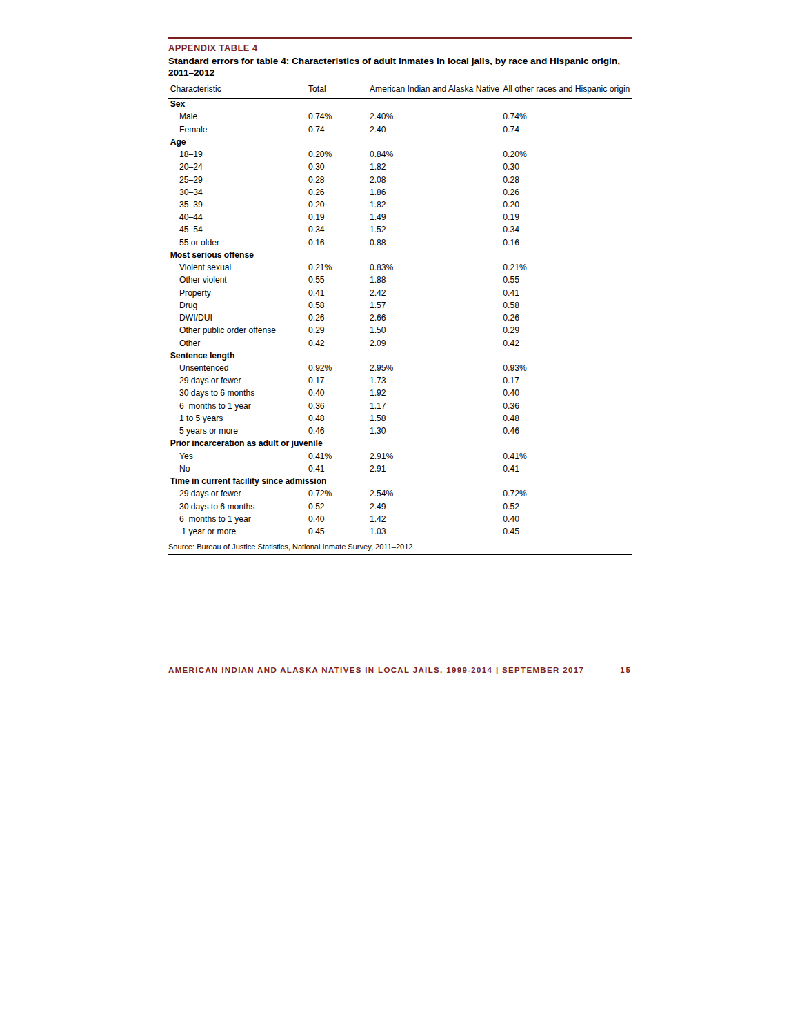Appendix table 4
Standard errors for table 4: Characteristics of adult inmates in local jails, by race and Hispanic origin, 2011–2012
| Characteristic | Total | American Indian and Alaska Native | All other races and Hispanic origin |
| --- | --- | --- | --- |
| Sex |
| Male | 0.74% | 2.40% | 0.74% |
| Female | 0.74 | 2.40 | 0.74 |
| Age |
| 18–19 | 0.20% | 0.84% | 0.20% |
| 20–24 | 0.30 | 1.82 | 0.30 |
| 25–29 | 0.28 | 2.08 | 0.28 |
| 30–34 | 0.26 | 1.86 | 0.26 |
| 35–39 | 0.20 | 1.82 | 0.20 |
| 40–44 | 0.19 | 1.49 | 0.19 |
| 45–54 | 0.34 | 1.52 | 0.34 |
| 55 or older | 0.16 | 0.88 | 0.16 |
| Most serious offense |
| Violent sexual | 0.21% | 0.83% | 0.21% |
| Other violent | 0.55 | 1.88 | 0.55 |
| Property | 0.41 | 2.42 | 0.41 |
| Drug | 0.58 | 1.57 | 0.58 |
| DWI/DUI | 0.26 | 2.66 | 0.26 |
| Other public order offense | 0.29 | 1.50 | 0.29 |
| Other | 0.42 | 2.09 | 0.42 |
| Sentence length |
| Unsentenced | 0.92% | 2.95% | 0.93% |
| 29 days or fewer | 0.17 | 1.73 | 0.17 |
| 30 days to 6 months | 0.40 | 1.92 | 0.40 |
| 6 months to 1 year | 0.36 | 1.17 | 0.36 |
| 1 to 5 years | 0.48 | 1.58 | 0.48 |
| 5 years or more | 0.46 | 1.30 | 0.46 |
| Prior incarceration as adult or juvenile |
| Yes | 0.41% | 2.91% | 0.41% |
| No | 0.41 | 2.91 | 0.41 |
| Time in current facility since admission |
| 29 days or fewer | 0.72% | 2.54% | 0.72% |
| 30 days to 6 months | 0.52 | 2.49 | 0.52 |
| 6 months to 1 year | 0.40 | 1.42 | 0.40 |
| 1 year or more | 0.45 | 1.03 | 0.45 |
Source: Bureau of Justice Statistics, National Inmate Survey, 2011–2012.
American Indian and Alaska Natives in Local Jails, 1999-2014 | September 2017
15